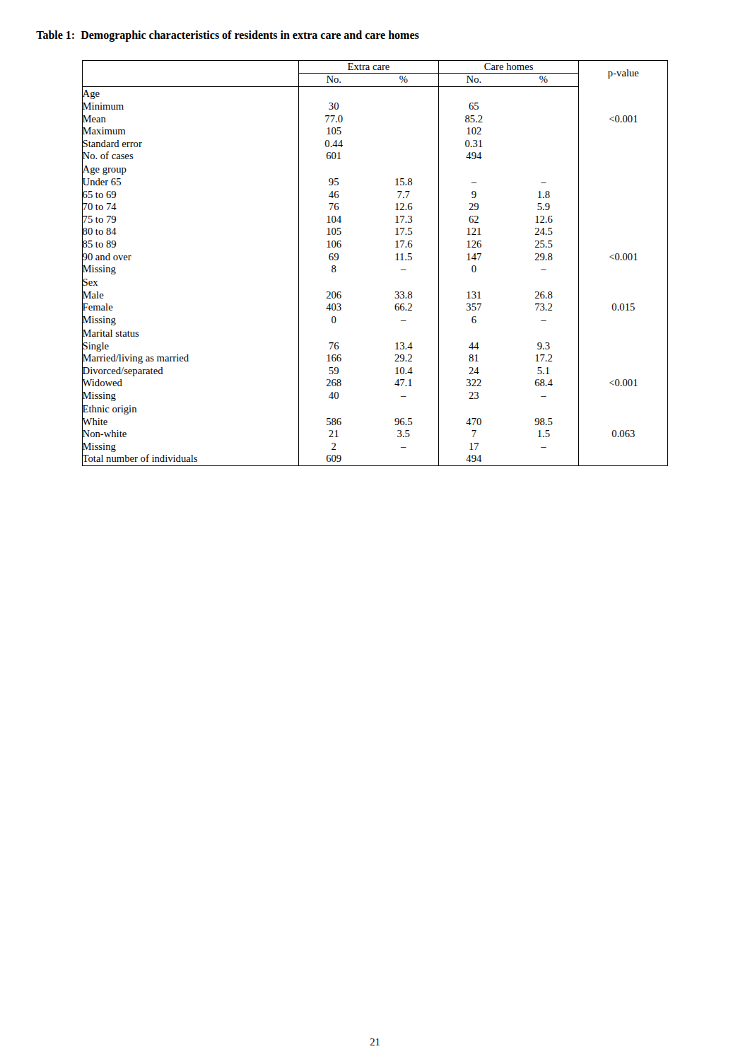Table 1: Demographic characteristics of residents in extra care and care homes
| | Extra care | Care homes | p-value |
| | No. | % | No. | % |
| Age | | | | | |
| Minimum | 30 | | 65 | | |
| Mean | 77.0 | | 85.2 | | <0.001 |
| Maximum | 105 | | 102 | | |
| Standard error | 0.44 | | 0.31 | | |
| No. of cases | 601 | | 494 | | |
| Age group | | | | | |
| Under 65 | 95 | 15.8 | – | – | |
| 65 to 69 | 46 | 7.7 | 9 | 1.8 | |
| 70 to 74 | 76 | 12.6 | 29 | 5.9 | |
| 75 to 79 | 104 | 17.3 | 62 | 12.6 | |
| 80 to 84 | 105 | 17.5 | 121 | 24.5 | |
| 85 to 89 | 106 | 17.6 | 126 | 25.5 | |
| 90 and over | 69 | 11.5 | 147 | 29.8 | <0.001 |
| Missing | 8 | – | 0 | – | |
| Sex | | | | | |
| Male | 206 | 33.8 | 131 | 26.8 | |
| Female | 403 | 66.2 | 357 | 73.2 | 0.015 |
| Missing | 0 | – | 6 | – | |
| Marital status | | | | | |
| Single | 76 | 13.4 | 44 | 9.3 | |
| Married/living as married | 166 | 29.2 | 81 | 17.2 | |
| Divorced/separated | 59 | 10.4 | 24 | 5.1 | |
| Widowed | 268 | 47.1 | 322 | 68.4 | <0.001 |
| Missing | 40 | – | 23 | – | |
| Ethnic origin | | | | | |
| White | 586 | 96.5 | 470 | 98.5 | |
| Non-white | 21 | 3.5 | 7 | 1.5 | 0.063 |
| Missing | 2 | – | 17 | – | |
| Total number of individuals | 609 | | 494 | | |
21